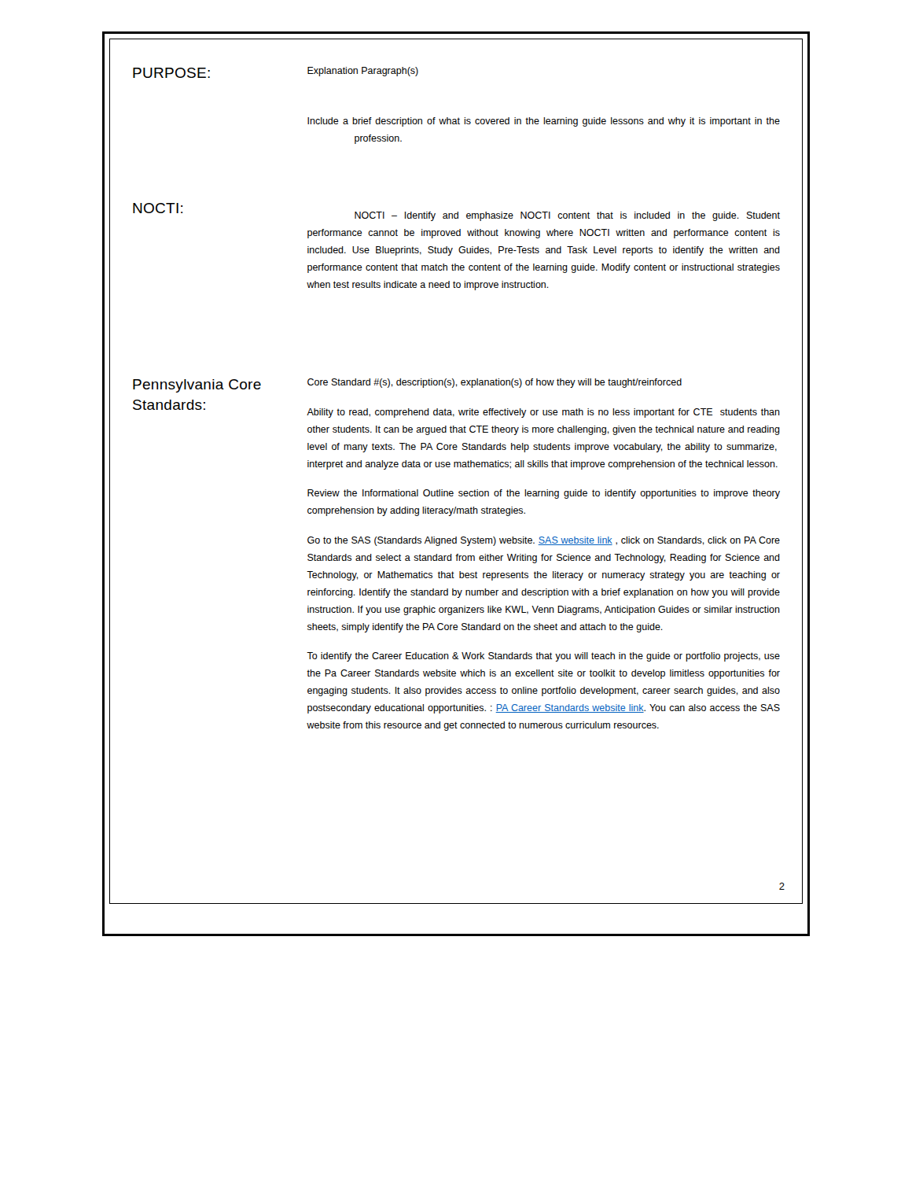| PURPOSE: | Explanation Paragraph(s) Include a brief description of what is covered in the learning guide lessons and why it is important in the profession. |
| NOCTI: | NOCTI – Identify and emphasize NOCTI content that is included in the guide. Student performance cannot be improved without knowing where NOCTI written and performance content is included. Use Blueprints, Study Guides, Pre-Tests and Task Level reports to identify the written and performance content that match the content of the learning guide. Modify content or instructional strategies when test results indicate a need to improve instruction. |
| Pennsylvania Core Standards: | Core Standard #(s), description(s), explanation(s) of how they will be taught/reinforced Ability to read, comprehend data, write effectively or use math is no less important for CTE students than other students. It can be argued that CTE theory is more challenging, given the technical nature and reading level of many texts. The PA Core Standards help students improve vocabulary, the ability to summarize, interpret and analyze data or use mathematics; all skills that improve comprehension of the technical lesson. Review the Informational Outline section of the learning guide to identify opportunities to improve theory comprehension by adding literacy/math strategies. Go to the SAS (Standards Aligned System) website. SAS website link , click on Standards, click on PA Core Standards and select a standard from either Writing for Science and Technology, Reading for Science and Technology, or Mathematics that best represents the literacy or numeracy strategy you are teaching or reinforcing. Identify the standard by number and description with a brief explanation on how you will provide instruction. If you use graphic organizers like KWL, Venn Diagrams, Anticipation Guides or similar instruction sheets, simply identify the PA Core Standard on the sheet and attach to the guide. To identify the Career Education & Work Standards that you will teach in the guide or portfolio projects, use the Pa Career Standards website which is an excellent site or toolkit to develop limitless opportunities for engaging students. It also provides access to online portfolio development, career search guides, and also postsecondary educational opportunities. : PA Career Standards website link . You can also access the SAS website from this resource and get connected to numerous curriculum resources. |
2